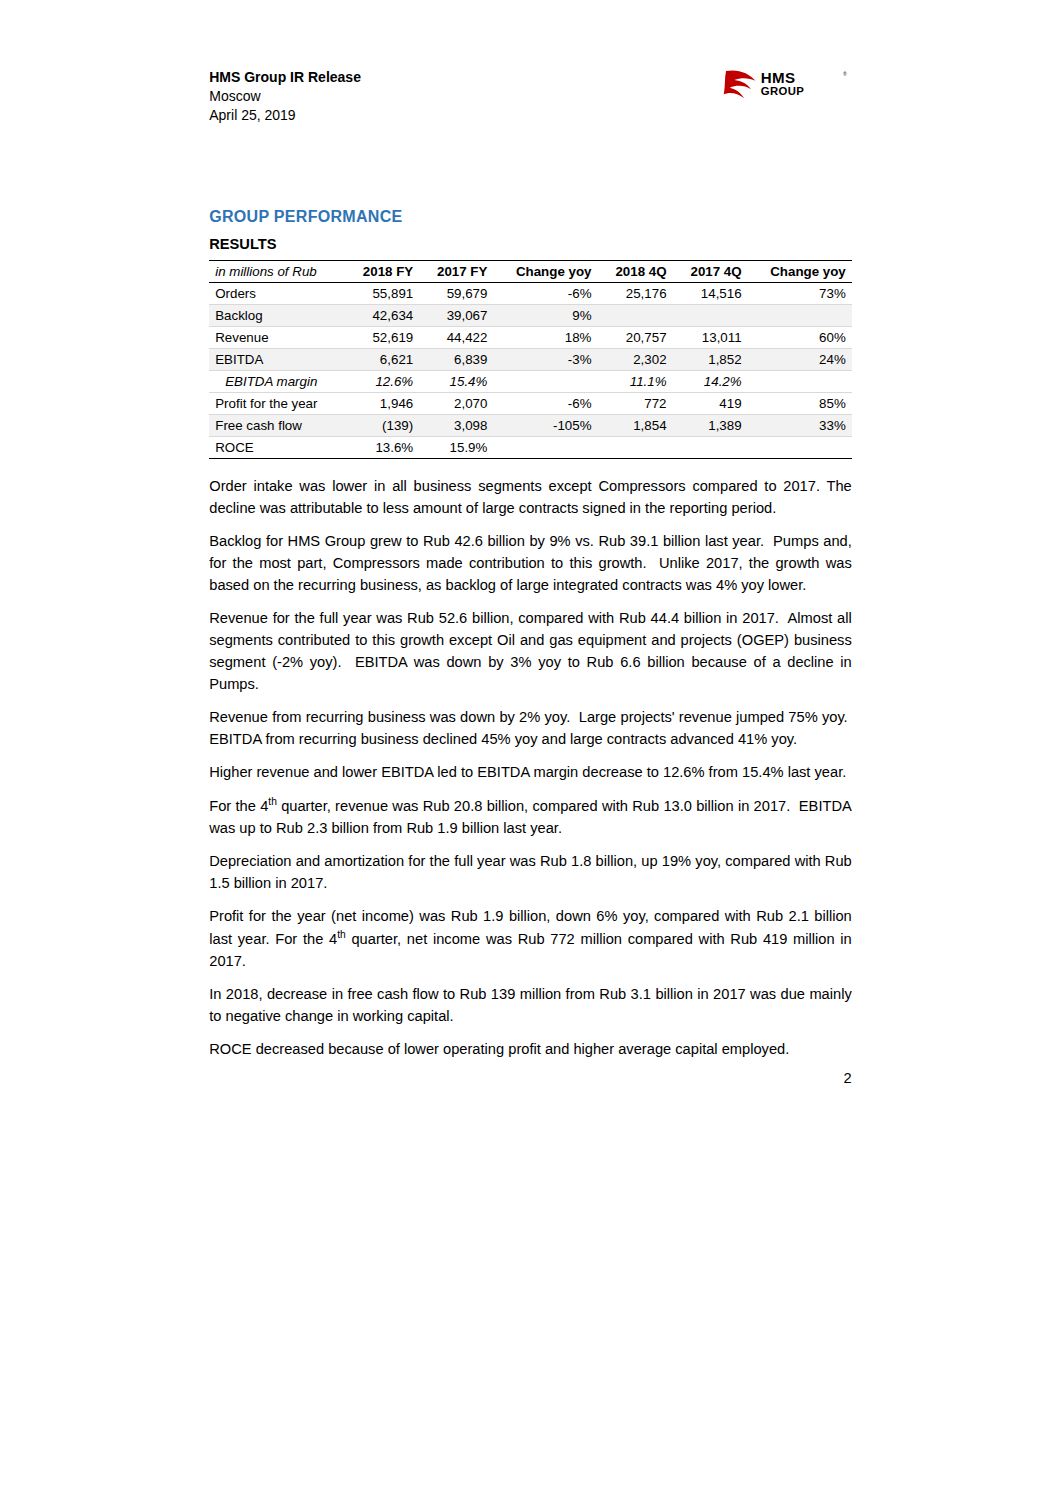HMS Group IR Release
Moscow
April 25, 2019
HMS GROUP ®
GROUP PERFORMANCE
RESULTS
| in millions of Rub | 2018 FY | 2017 FY | Change yoy | 2018 4Q | 2017 4Q | Change yoy |
| --- | --- | --- | --- | --- | --- | --- |
| Orders | 55,891 | 59,679 | -6% | 25,176 | 14,516 | 73% |
| Backlog | 42,634 | 39,067 | 9% | | | |
| Revenue | 52,619 | 44,422 | 18% | 20,757 | 13,011 | 60% |
| EBITDA | 6,621 | 6,839 | -3% | 2,302 | 1,852 | 24% |
| EBITDA margin | 12.6% | 15.4% | | 11.1% | 14.2% | |
| Profit for the year | 1,946 | 2,070 | -6% | 772 | 419 | 85% |
| Free cash flow | (139) | 3,098 | -105% | 1,854 | 1,389 | 33% |
| ROCE | 13.6% | 15.9% | | | | |
Order intake was lower in all business segments except Compressors compared to 2017. The decline was attributable to less amount of large contracts signed in the reporting period.
Backlog for HMS Group grew to Rub 42.6 billion by 9% vs. Rub 39.1 billion last year. Pumps and, for the most part, Compressors made contribution to this growth. Unlike 2017, the growth was based on the recurring business, as backlog of large integrated contracts was 4% yoy lower.
Revenue for the full year was Rub 52.6 billion, compared with Rub 44.4 billion in 2017. Almost all segments contributed to this growth except Oil and gas equipment and projects (OGEP) business segment (-2% yoy). EBITDA was down by 3% yoy to Rub 6.6 billion because of a decline in Pumps.
Revenue from recurring business was down by 2% yoy. Large projects' revenue jumped 75% yoy. EBITDA from recurring business declined 45% yoy and large contracts advanced 41% yoy.
Higher revenue and lower EBITDA led to EBITDA margin decrease to 12.6% from 15.4% last year.
For the 4th quarter, revenue was Rub 20.8 billion, compared with Rub 13.0 billion in 2017. EBITDA was up to Rub 2.3 billion from Rub 1.9 billion last year.
Depreciation and amortization for the full year was Rub 1.8 billion, up 19% yoy, compared with Rub 1.5 billion in 2017.
Profit for the year (net income) was Rub 1.9 billion, down 6% yoy, compared with Rub 2.1 billion last year. For the 4th quarter, net income was Rub 772 million compared with Rub 419 million in 2017.
In 2018, decrease in free cash flow to Rub 139 million from Rub 3.1 billion in 2017 was due mainly to negative change in working capital.
ROCE decreased because of lower operating profit and higher average capital employed.
2